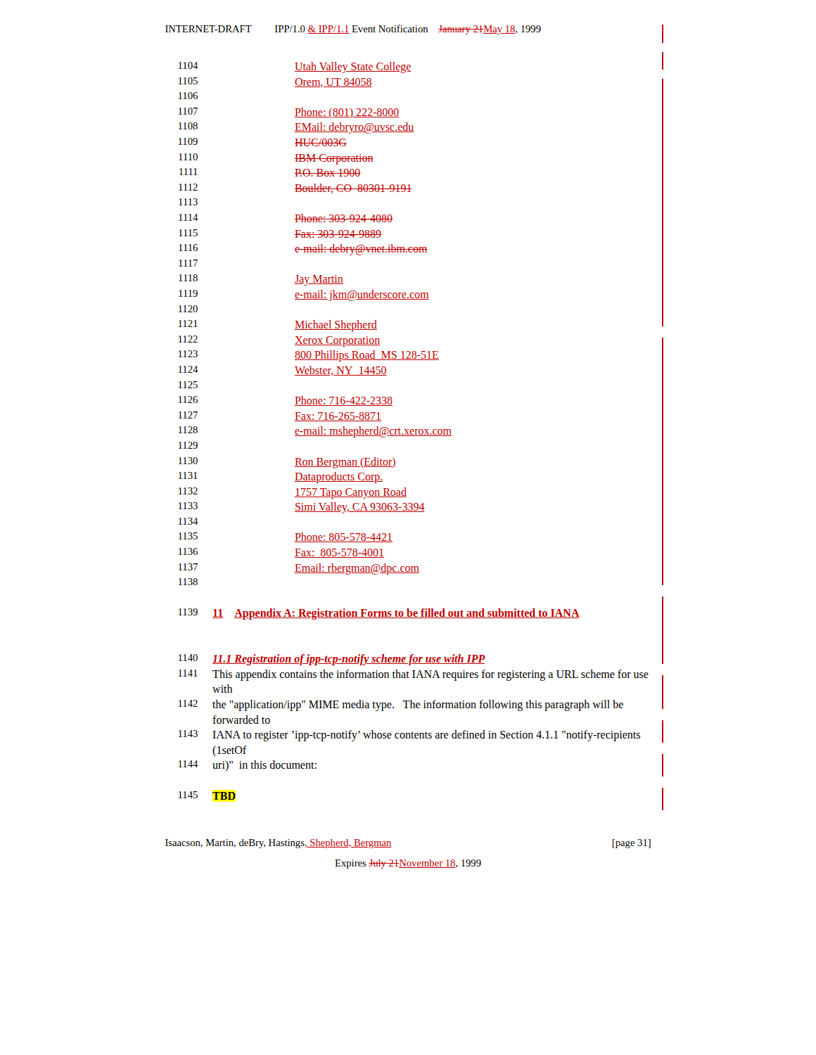INTERNET-DRAFT IPP/1.0 & IPP/1.1 Event Notification January 21 May 18, 1999
1104
Utah Valley State College
1105
Orem, UT 84058
1106
1107
Phone: (801) 222-8000
1108
EMail: debryro@uvsc.edu
1109
HUC/003G
1110
IBM Corporation
1111
P.O. Box 1900
1112
Boulder, CO 80301-9191
1113
1114
Phone: 303-924-4080
1115
Fax: 303-924-9889
1116
e-mail: debry@vnet.ibm.com
1117
1118
Jay Martin
1119
e-mail: jkm@underscore.com
1120
1121
Michael Shepherd
1122
Xerox Corporation
1123
800 Phillips Road MS 128-51E
1124
Webster, NY 14450
1125
1126
Phone: 716-422-2338
1127
Fax: 716-265-8871
1128
e-mail: mshepherd@crt.xerox.com
1129
1130
Ron Bergman (Editor)
1131
Dataproducts Corp.
1132
1757 Tapo Canyon Road
1133
Simi Valley, CA 93063-3394
1134
1135
Phone: 805-578-4421
1136
Fax: 805-578-4001
1137
Email: rbergman@dpc.com
1138
1139
11 Appendix A: Registration Forms to be filled out and submitted to IANA
1140
11.1 Registration of ipp-tcp-notify scheme for use with IPP
1141
This appendix contains the information that IANA requires for registering a URL scheme for use with
1142
the "application/ipp" MIME media type. The information following this paragraph will be forwarded to
1143
IANA to register ’ipp-tcp-notify’ whose contents are defined in Section 4.1.1 "notify-recipients (1setOf
1144
uri)" in this document:
1145
TBD
Isaacson, Martin, deBry, Hastings, Shepherd, Bergman
[page 31]
Expires July 21 November 18, 1999